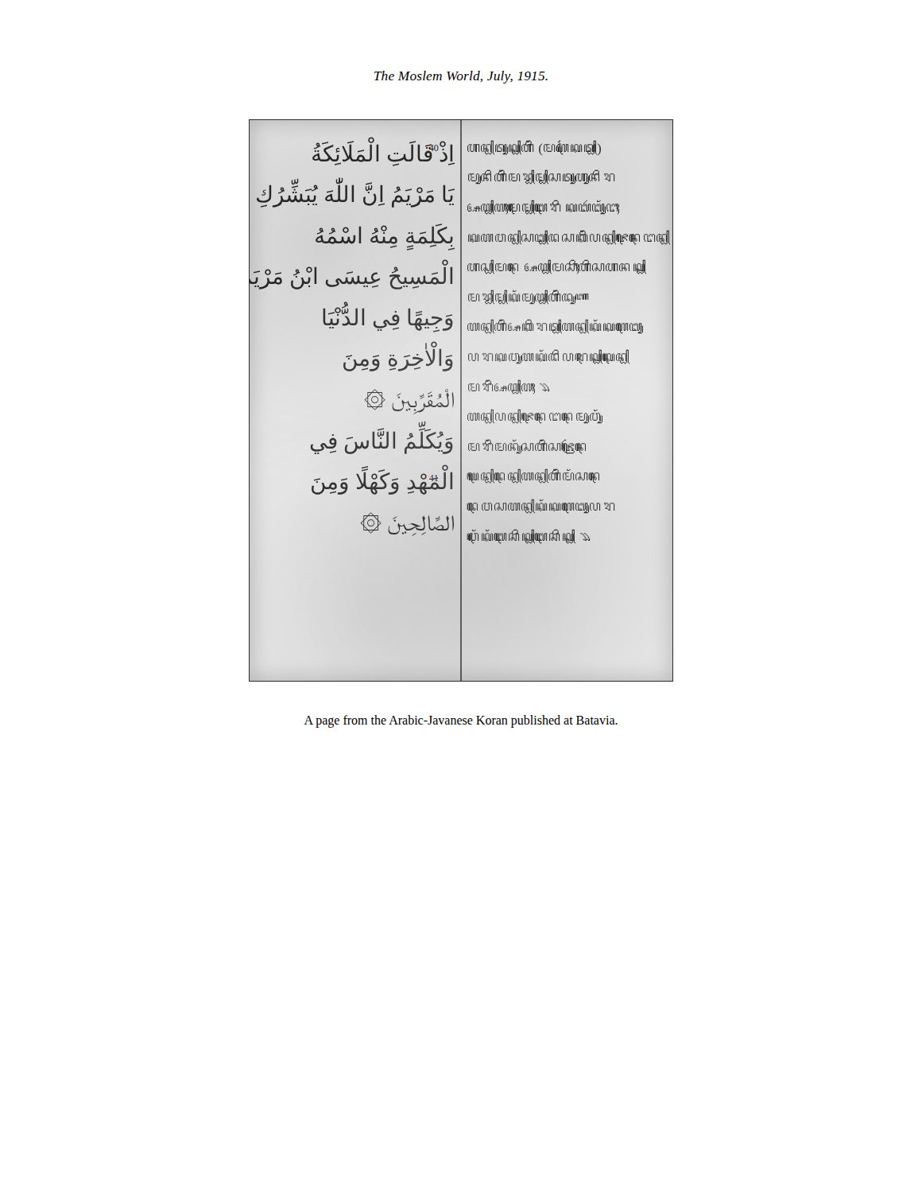The Moslem World, July, 1915.
40 41
اِذْ قَالَتِ الْمَلَائِكَةُ
يَا مَرْيَمُ اِنَّ اللّٰهَ يُبَشِّرُكِ
بِكَلِمَةٍ مِنْهُ اسْمُهُ
الْمَسِيحُ عِيسَى ابْنُ مَرْيَمَ
وَجِيهًا فِي الدُّنْيَا
وَالْاٰخِرَةِ وَمِنَ
الْمُقَرَّبِينَ ۞
وَيُكَلِّمُ النَّاسَ فِي
الْمَهْدِ وَكَهْلًا وَمِنَ
الصَّالِحِينَ ۞
ꦲꦤ꧀ꦠꦸꦏ꧀ꦲꦶꦁ (ꦩꦭꦻꦏꦠ꧀)
ꦩꦸꦤꦶꦲꦶꦁꦩꦫꦾꦩ꧀ꦱꦠꦸꦲꦸꦤꦶꦫ
ꦄꦭ꧀ꦭꦃꦩꦺꦩ꧀ꦧꦺꦫꦶ ꦏꦧꦂꦧꦸꦁꦔꦃ
ꦏꦭꦮꦤ꧀ꦱꦧ꧀ꦢꦱꦏꦶꦁꦥꦤ꧀ꦗꦺꦤꦺꦔꦤ꧀
ꦲꦱ꧀ꦩꦤꦺ ꦄꦭ꧀ꦩꦱꦶꦃꦲꦶꦱꦲꦤꦏ꧀
ꦩꦫꦾꦩ꧀ꦏꦁꦩꦸꦭꦾꦲꦶꦁꦢꦸꦚ
ꦭꦤ꧀ꦲꦶꦁꦄꦏꦶꦫꦠ꧀ꦭꦤ꧀ꦏꦁꦏꦭꦺꦧꦸ
ꦥꦫꦏꦮꦸꦭꦏꦁꦢꦶꦥꦫꦺꦏ꧀ꦏꦺꦤ꧀
ꦩꦫꦶꦁꦄꦭ꧀ꦭꦃ ꧉
ꦭꦤ꧀ꦥꦤ꧀ꦗꦺꦤꦺꦔꦤꦺꦩꦸꦮꦸꦁ
ꦩꦫꦶꦁꦩꦤꦸꦁꦱꦲꦶꦁꦱꦗꦿꦺꦤꦺ
ꦒꦺꦤ꧀ꦢꦺꦤ꧀ꦭꦤ꧀ꦲꦶꦁꦩꦁꦱꦤꦺ
ꦢꦺꦮꦱꦭꦤ꧀ꦏꦁꦏꦭꦺꦧꦸꦥꦫ
ꦮꦺꦁꦏꦁꦧꦺꦕꦶꦏ꧀ꦧꦺꦕꦶꦏ꧀ ꧉
A page from the Arabic-Javanese Koran published at Batavia.